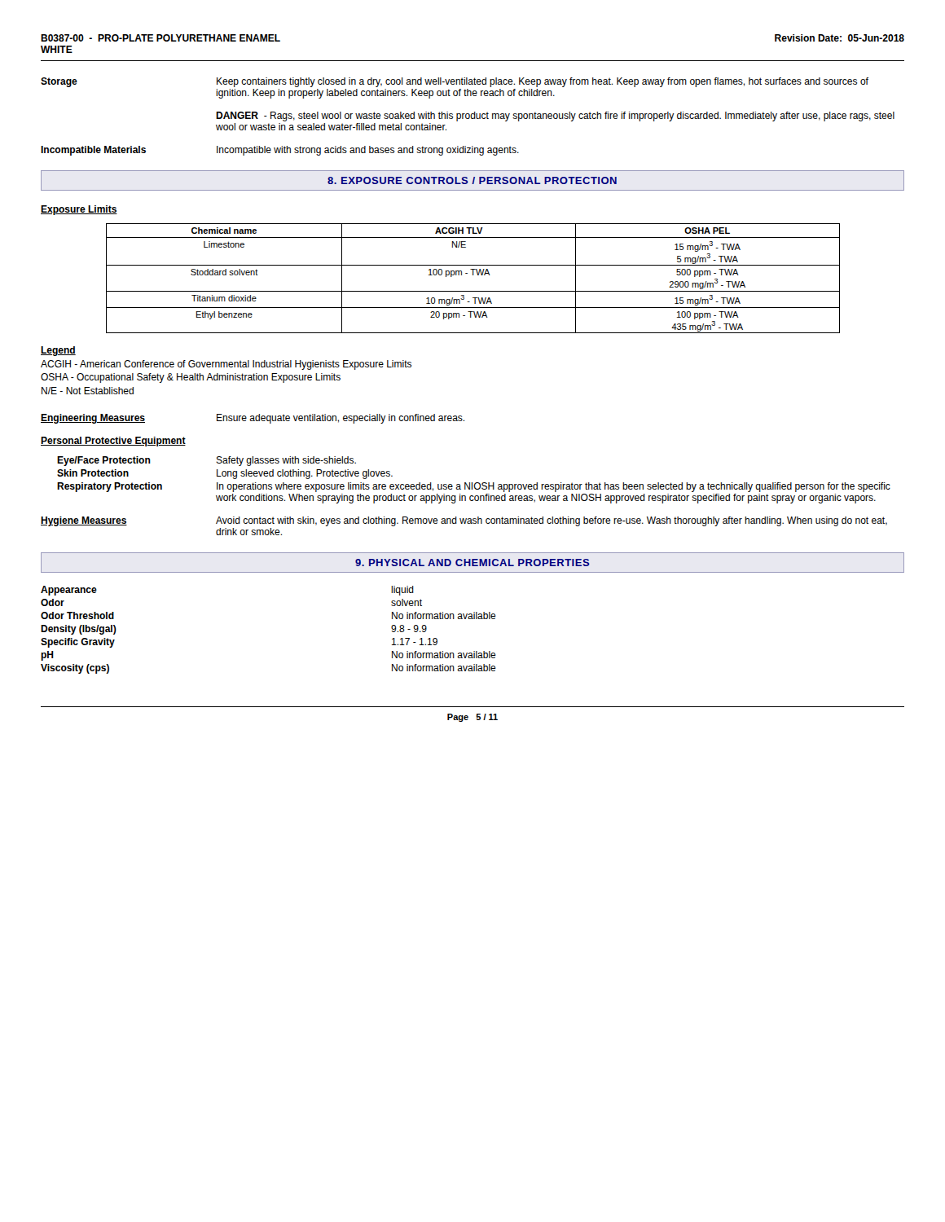B0387-00 - PRO-PLATE POLYURETHANE ENAMEL
WHITE
Revision Date: 05-Jun-2018
Storage
Keep containers tightly closed in a dry, cool and well-ventilated place. Keep away from heat. Keep away from open flames, hot surfaces and sources of ignition. Keep in properly labeled containers. Keep out of the reach of children.
DANGER - Rags, steel wool or waste soaked with this product may spontaneously catch fire if improperly discarded. Immediately after use, place rags, steel wool or waste in a sealed water-filled metal container.
Incompatible Materials
Incompatible with strong acids and bases and strong oxidizing agents.
8. EXPOSURE CONTROLS / PERSONAL PROTECTION
Exposure Limits
| Chemical name | ACGIH TLV | OSHA PEL |
| --- | --- | --- |
| Limestone | N/E | 15 mg/m 3 - TWA 5 mg/m 3 - TWA |
| Stoddard solvent | 100 ppm - TWA | 500 ppm - TWA 2900 mg/m 3 - TWA |
| Titanium dioxide | 10 mg/m 3 - TWA | 15 mg/m 3 - TWA |
| Ethyl benzene | 20 ppm - TWA | 100 ppm - TWA 435 mg/m 3 - TWA |
Legend
ACGIH - American Conference of Governmental Industrial Hygienists Exposure Limits
OSHA - Occupational Safety & Health Administration Exposure Limits
N/E - Not Established
Engineering Measures
Ensure adequate ventilation, especially in confined areas.
Personal Protective Equipment
Eye/Face Protection
Safety glasses with side-shields.
Skin Protection
Long sleeved clothing. Protective gloves.
Respiratory Protection
In operations where exposure limits are exceeded, use a NIOSH approved respirator that has been selected by a technically qualified person for the specific work conditions. When spraying the product or applying in confined areas, wear a NIOSH approved respirator specified for paint spray or organic vapors.
Hygiene Measures
Avoid contact with skin, eyes and clothing. Remove and wash contaminated clothing before re-use. Wash thoroughly after handling. When using do not eat, drink or smoke.
9. PHYSICAL AND CHEMICAL PROPERTIES
Appearance
liquid
Odor
solvent
Odor Threshold
No information available
Density (lbs/gal)
9.8 - 9.9
Specific Gravity
1.17 - 1.19
pH
No information available
Viscosity (cps)
No information available
Page 5 / 11